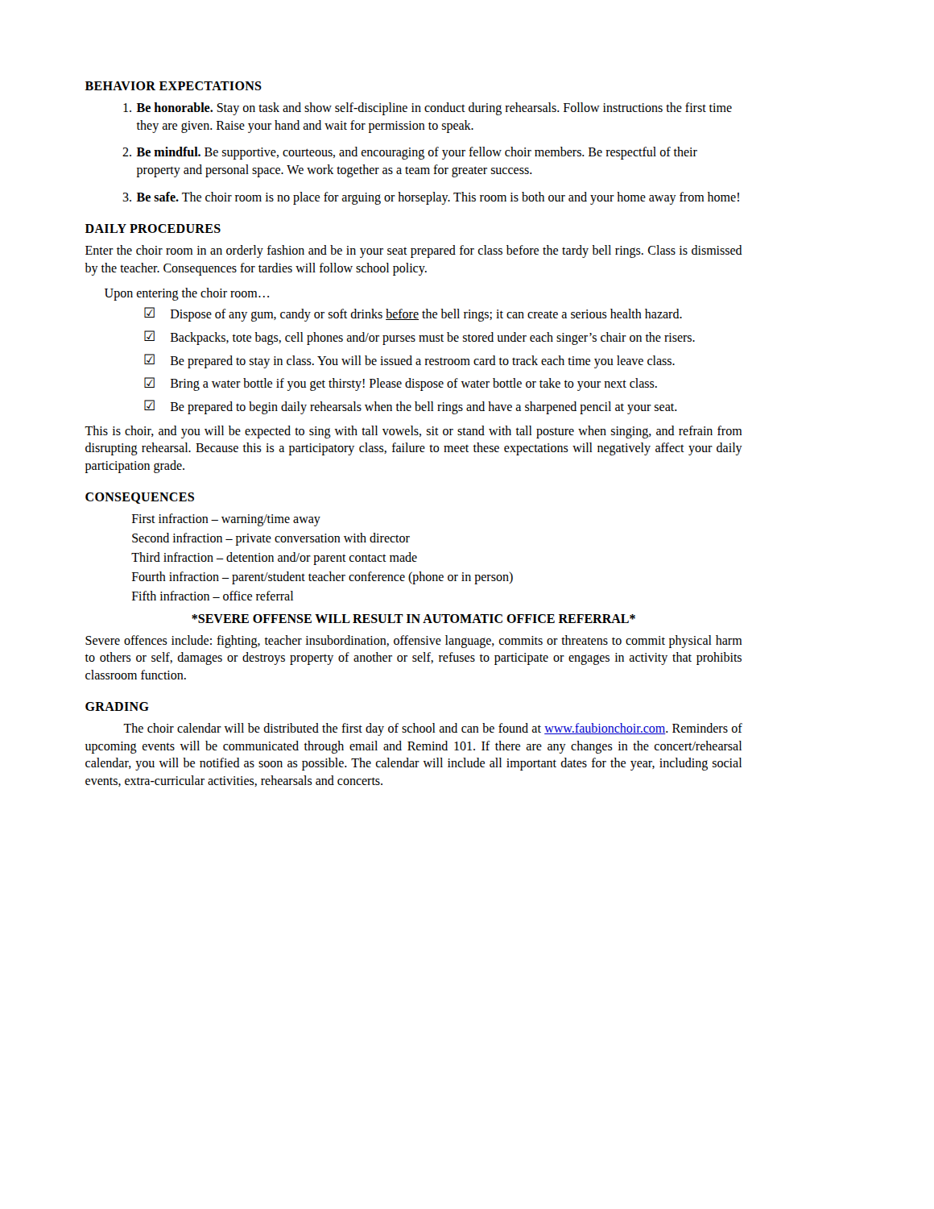BEHAVIOR EXPECTATIONS
Be honorable. Stay on task and show self-discipline in conduct during rehearsals. Follow instructions the first time they are given. Raise your hand and wait for permission to speak.
Be mindful. Be supportive, courteous, and encouraging of your fellow choir members. Be respectful of their property and personal space. We work together as a team for greater success.
Be safe. The choir room is no place for arguing or horseplay. This room is both our and your home away from home!
DAILY PROCEDURES
Enter the choir room in an orderly fashion and be in your seat prepared for class before the tardy bell rings. Class is dismissed by the teacher. Consequences for tardies will follow school policy.
Upon entering the choir room…
Dispose of any gum, candy or soft drinks before the bell rings; it can create a serious health hazard.
Backpacks, tote bags, cell phones and/or purses must be stored under each singer’s chair on the risers.
Be prepared to stay in class. You will be issued a restroom card to track each time you leave class.
Bring a water bottle if you get thirsty! Please dispose of water bottle or take to your next class.
Be prepared to begin daily rehearsals when the bell rings and have a sharpened pencil at your seat.
This is choir, and you will be expected to sing with tall vowels, sit or stand with tall posture when singing, and refrain from disrupting rehearsal. Because this is a participatory class, failure to meet these expectations will negatively affect your daily participation grade.
CONSEQUENCES
First infraction – warning/time away
Second infraction – private conversation with director
Third infraction – detention and/or parent contact made
Fourth infraction – parent/student teacher conference (phone or in person)
Fifth infraction – office referral
*SEVERE OFFENSE WILL RESULT IN AUTOMATIC OFFICE REFERRAL*
Severe offences include: fighting, teacher insubordination, offensive language, commits or threatens to commit physical harm to others or self, damages or destroys property of another or self, refuses to participate or engages in activity that prohibits classroom function.
GRADING
The choir calendar will be distributed the first day of school and can be found at www.faubionchoir.com. Reminders of upcoming events will be communicated through email and Remind 101. If there are any changes in the concert/rehearsal calendar, you will be notified as soon as possible. The calendar will include all important dates for the year, including social events, extra-curricular activities, rehearsals and concerts.